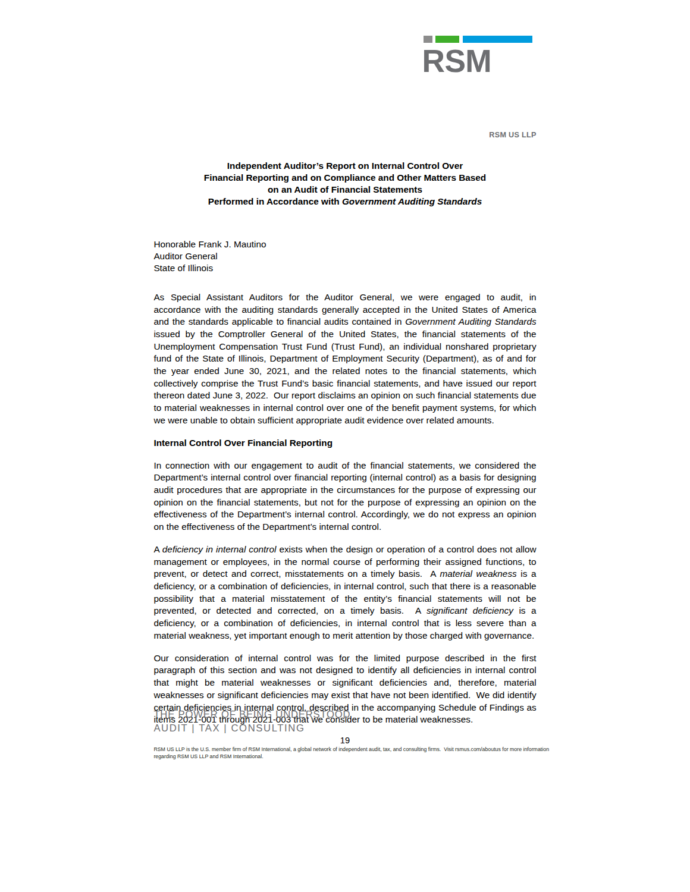RSM
RSM US LLP
Independent Auditor’s Report on Internal Control Over
Financial Reporting and on Compliance and Other Matters Based
on an Audit of Financial Statements
Performed in Accordance with Government Auditing Standards
Honorable Frank J. Mautino
Auditor General
State of Illinois
As Special Assistant Auditors for the Auditor General, we were engaged to audit, in accordance with the auditing standards generally accepted in the United States of America and the standards applicable to financial audits contained in Government Auditing Standards issued by the Comptroller General of the United States, the financial statements of the Unemployment Compensation Trust Fund (Trust Fund), an individual nonshared proprietary fund of the State of Illinois, Department of Employment Security (Department), as of and for the year ended June 30, 2021, and the related notes to the financial statements, which collectively comprise the Trust Fund’s basic financial statements, and have issued our report thereon dated June 3, 2022. Our report disclaims an opinion on such financial statements due to material weaknesses in internal control over one of the benefit payment systems, for which we were unable to obtain sufficient appropriate audit evidence over related amounts.
Internal Control Over Financial Reporting
In connection with our engagement to audit of the financial statements, we considered the Department’s internal control over financial reporting (internal control) as a basis for designing audit procedures that are appropriate in the circumstances for the purpose of expressing our opinion on the financial statements, but not for the purpose of expressing an opinion on the effectiveness of the Department’s internal control. Accordingly, we do not express an opinion on the effectiveness of the Department’s internal control.
A deficiency in internal control exists when the design or operation of a control does not allow management or employees, in the normal course of performing their assigned functions, to prevent, or detect and correct, misstatements on a timely basis. A material weakness is a deficiency, or a combination of deficiencies, in internal control, such that there is a reasonable possibility that a material misstatement of the entity’s financial statements will not be prevented, or detected and corrected, on a timely basis. A significant deficiency is a deficiency, or a combination of deficiencies, in internal control that is less severe than a material weakness, yet important enough to merit attention by those charged with governance.
Our consideration of internal control was for the limited purpose described in the first paragraph of this section and was not designed to identify all deficiencies in internal control that might be material weaknesses or significant deficiencies and, therefore, material weaknesses or significant deficiencies may exist that have not been identified. We did identify certain deficiencies in internal control, described in the accompanying Schedule of Findings as items 2021-001 through 2021-003 that we consider to be material weaknesses.
THE POWER OF BEING UNDERSTOOD
AUDIT | TAX | CONSULTING
19
RSM US LLP is the U.S. member firm of RSM International, a global network of independent audit, tax, and consulting firms. Visit rsmus.com/aboutus for more information regarding RSM US LLP and RSM International.